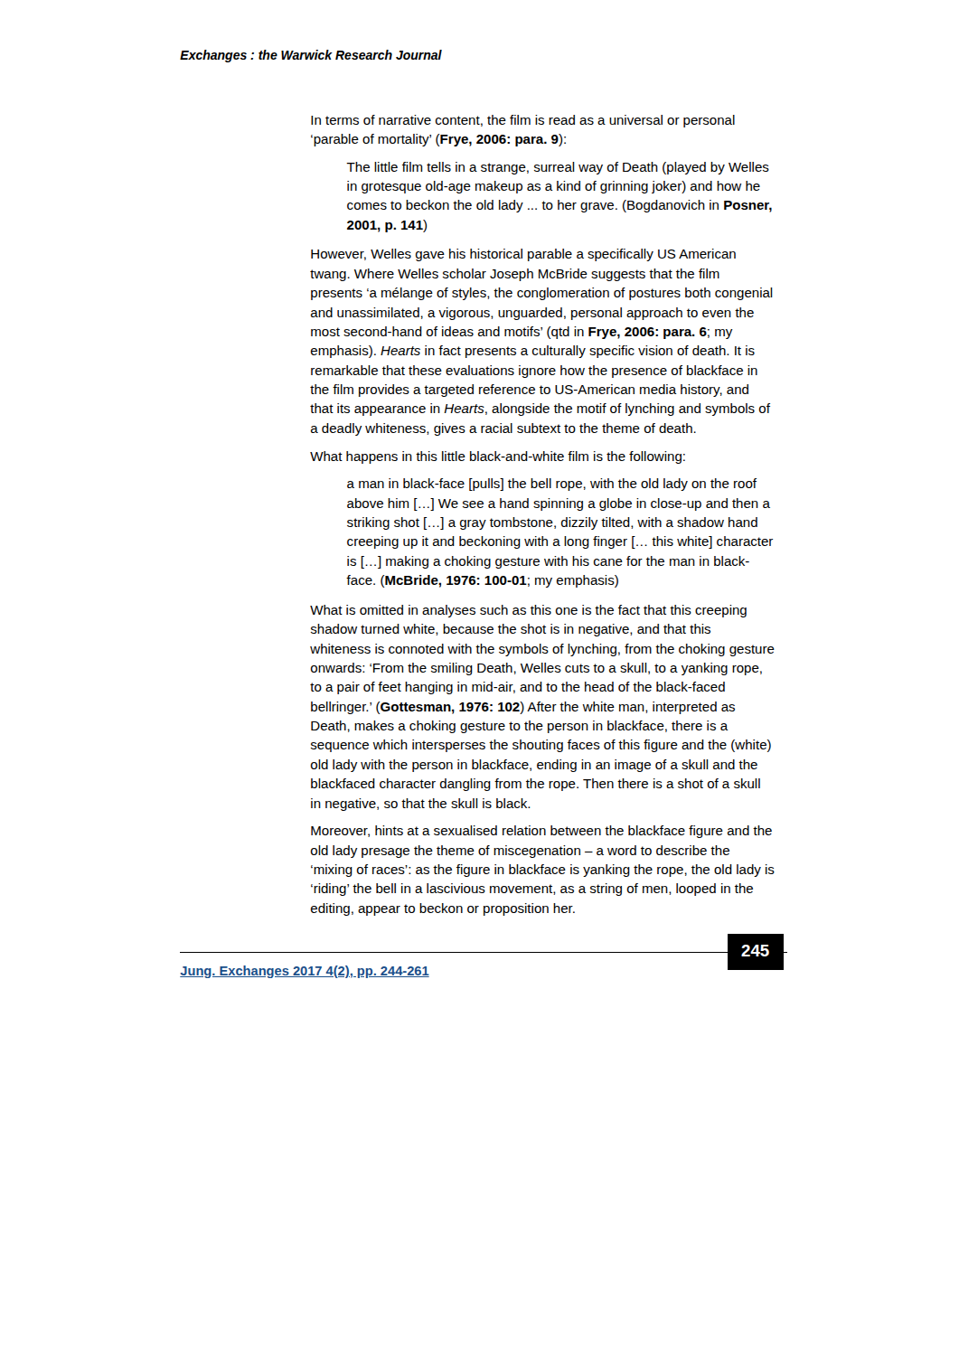Exchanges : the Warwick Research Journal
In terms of narrative content, the film is read as a universal or personal ‘parable of mortality’ (Frye, 2006: para. 9):
The little film tells in a strange, surreal way of Death (played by Welles in grotesque old-age makeup as a kind of grinning joker) and how he comes to beckon the old lady ... to her grave. (Bogdanovich in Posner, 2001, p. 141)
However, Welles gave his historical parable a specifically US American twang. Where Welles scholar Joseph McBride suggests that the film presents ‘a mélange of styles, the conglomeration of postures both congenial and unassimilated, a vigorous, unguarded, personal approach to even the most second-hand of ideas and motifs’ (qtd in Frye, 2006: para. 6; my emphasis). Hearts in fact presents a culturally specific vision of death. It is remarkable that these evaluations ignore how the presence of blackface in the film provides a targeted reference to US-American media history, and that its appearance in Hearts, alongside the motif of lynching and symbols of a deadly whiteness, gives a racial subtext to the theme of death.
What happens in this little black-and-white film is the following:
a man in black-face [pulls] the bell rope, with the old lady on the roof above him […] We see a hand spinning a globe in close-up and then a striking shot […] a gray tombstone, dizzily tilted, with a shadow hand creeping up it and beckoning with a long finger [… this white] character is […] making a choking gesture with his cane for the man in black-face. (McBride, 1976: 100-01; my emphasis)
What is omitted in analyses such as this one is the fact that this creeping shadow turned white, because the shot is in negative, and that this whiteness is connoted with the symbols of lynching, from the choking gesture onwards: ‘From the smiling Death, Welles cuts to a skull, to a yanking rope, to a pair of feet hanging in mid-air, and to the head of the black-faced bellringer.’ (Gottesman, 1976: 102) After the white man, interpreted as Death, makes a choking gesture to the person in blackface, there is a sequence which intersperses the shouting faces of this figure and the (white) old lady with the person in blackface, ending in an image of a skull and the blackfaced character dangling from the rope. Then there is a shot of a skull in negative, so that the skull is black.
Moreover, hints at a sexualised relation between the blackface figure and the old lady presage the theme of miscegenation – a word to describe the ‘mixing of races’: as the figure in blackface is yanking the rope, the old lady is ‘riding’ the bell in a lascivious movement, as a string of men, looped in the editing, appear to beckon or proposition her.
Jung. Exchanges 2017 4(2), pp. 244-261
245